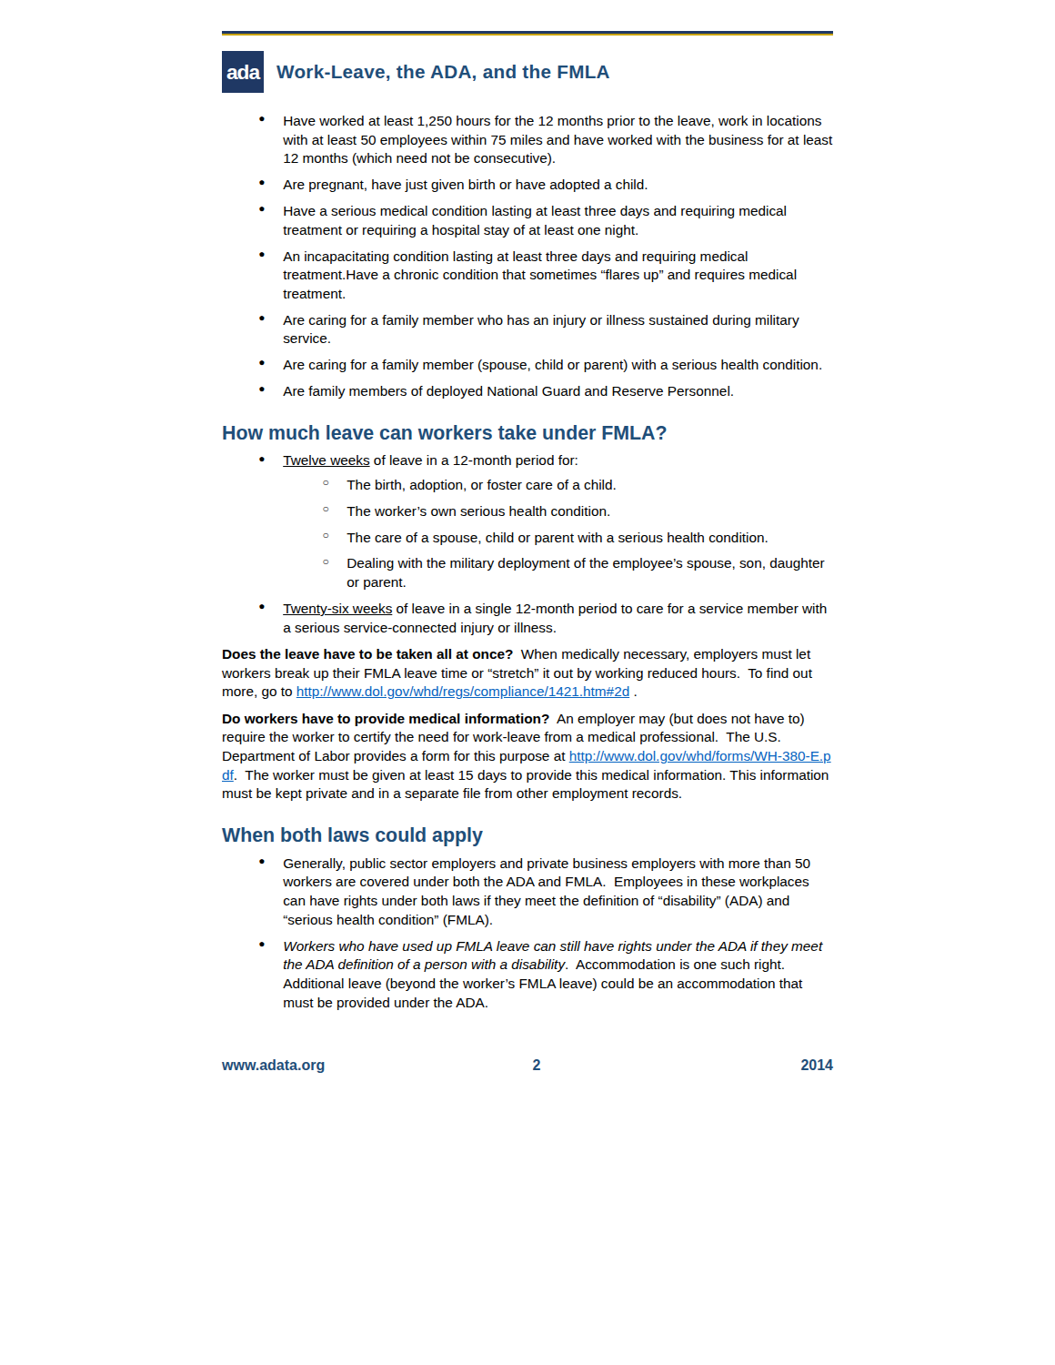ada
Work-Leave, the ADA, and the FMLA
Have worked at least 1,250 hours for the 12 months prior to the leave, work in locations with at least 50 employees within 75 miles and have worked with the business for at least 12 months (which need not be consecutive).
Are pregnant, have just given birth or have adopted a child.
Have a serious medical condition lasting at least three days and requiring medical treatment or requiring a hospital stay of at least one night.
An incapacitating condition lasting at least three days and requiring medical treatment.Have a chronic condition that sometimes “flares up” and requires medical treatment.
Are caring for a family member who has an injury or illness sustained during military service.
Are caring for a family member (spouse, child or parent) with a serious health condition.
Are family members of deployed National Guard and Reserve Personnel.
How much leave can workers take under FMLA?
Twelve weeks of leave in a 12-month period for:
The birth, adoption, or foster care of a child.
The worker’s own serious health condition.
The care of a spouse, child or parent with a serious health condition.
Dealing with the military deployment of the employee’s spouse, son, daughter or parent.
Twenty-six weeks of leave in a single 12-month period to care for a service member with a serious service-connected injury or illness.
Does the leave have to be taken all at once? When medically necessary, employers must let workers break up their FMLA leave time or “stretch” it out by working reduced hours. To find out more, go to http://www.dol.gov/whd/regs/compliance/1421.htm#2d .
Do workers have to provide medical information? An employer may (but does not have to) require the worker to certify the need for work-leave from a medical professional. The U.S. Department of Labor provides a form for this purpose at http://www.dol.gov/whd/forms/WH-380-E.pdf. The worker must be given at least 15 days to provide this medical information. This information must be kept private and in a separate file from other employment records.
When both laws could apply
Generally, public sector employers and private business employers with more than 50 workers are covered under both the ADA and FMLA. Employees in these workplaces can have rights under both laws if they meet the definition of “disability” (ADA) and “serious health condition” (FMLA).
Workers who have used up FMLA leave can still have rights under the ADA if they meet the ADA definition of a person with a disability. Accommodation is one such right. Additional leave (beyond the worker’s FMLA leave) could be an accommodation that must be provided under the ADA.
www.adata.org 2 2014